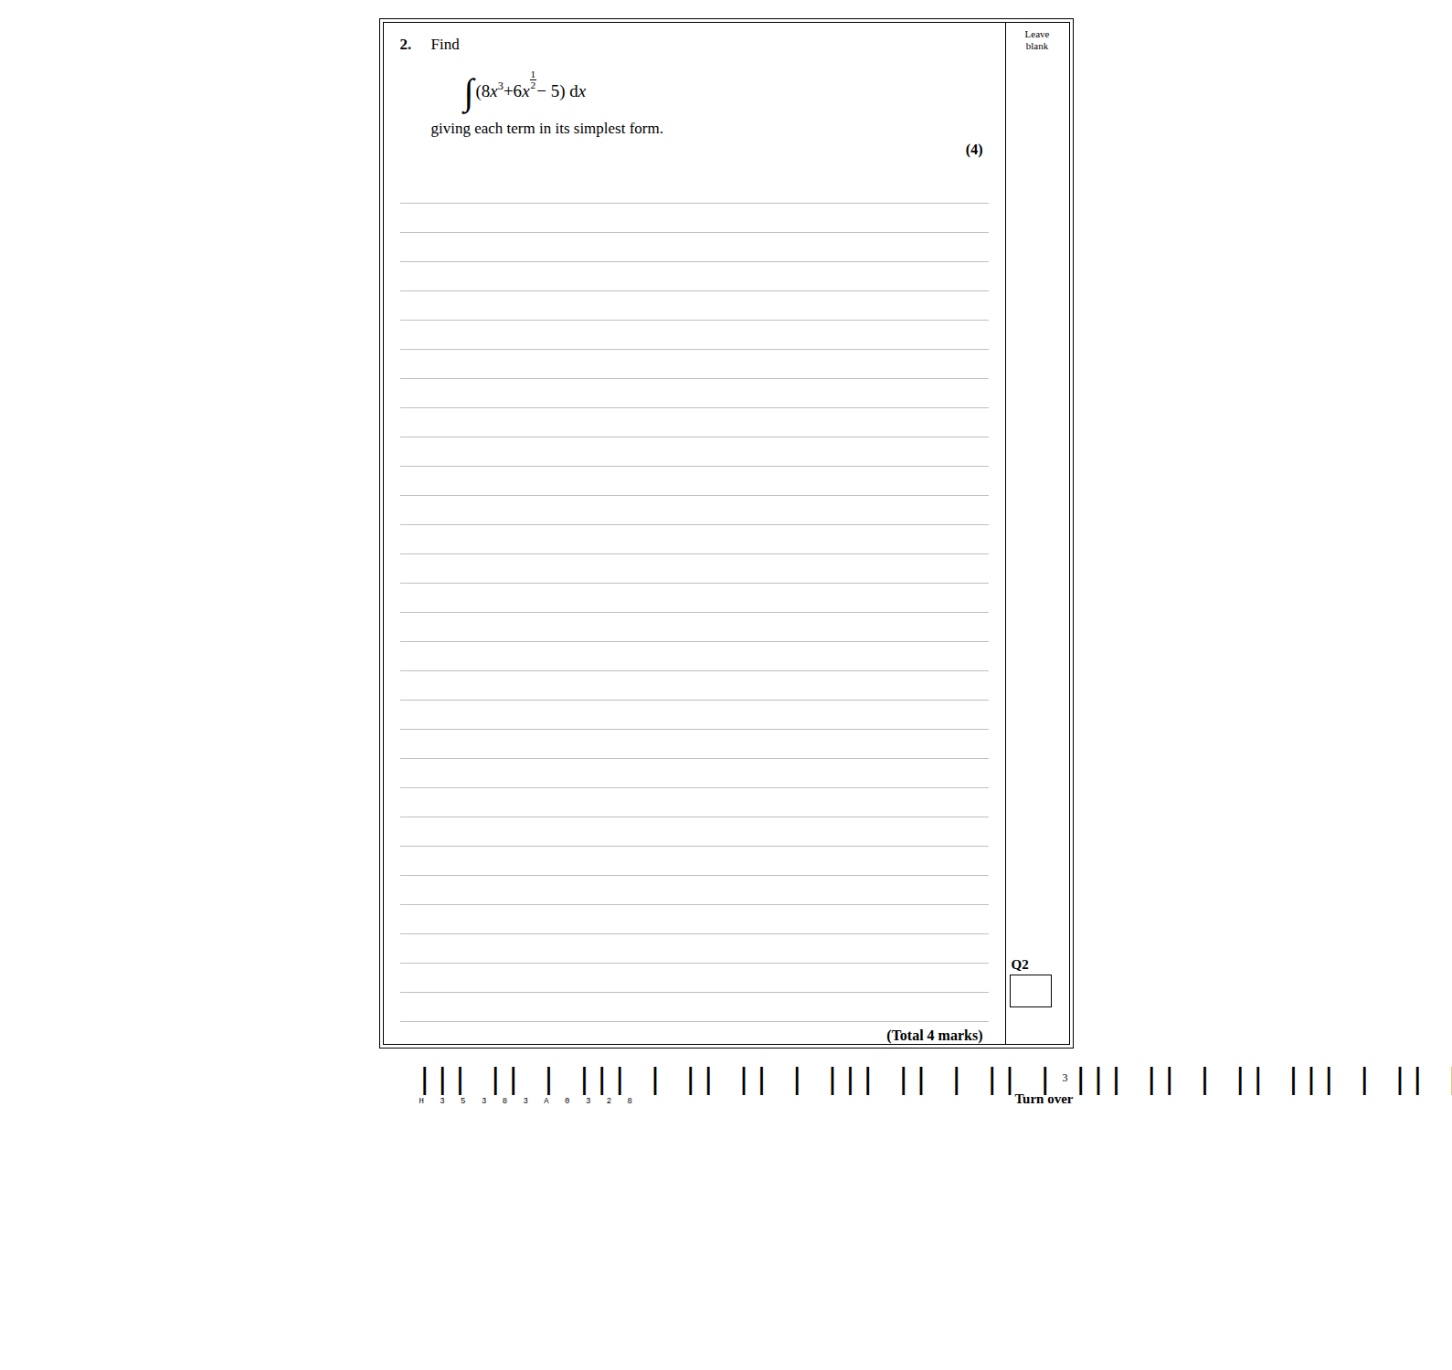Leave
blank
Q2
2.
Find
∫(8x3+6x 12− 5) dx
giving each term in its simplest form.
(4)
(Total 4 marks)
||| || | ||| | || || | ||| || | || | ||| || | || ||| | || | ||| H 3 5 3 8 3 A 0 3 2 8
3
Turn over